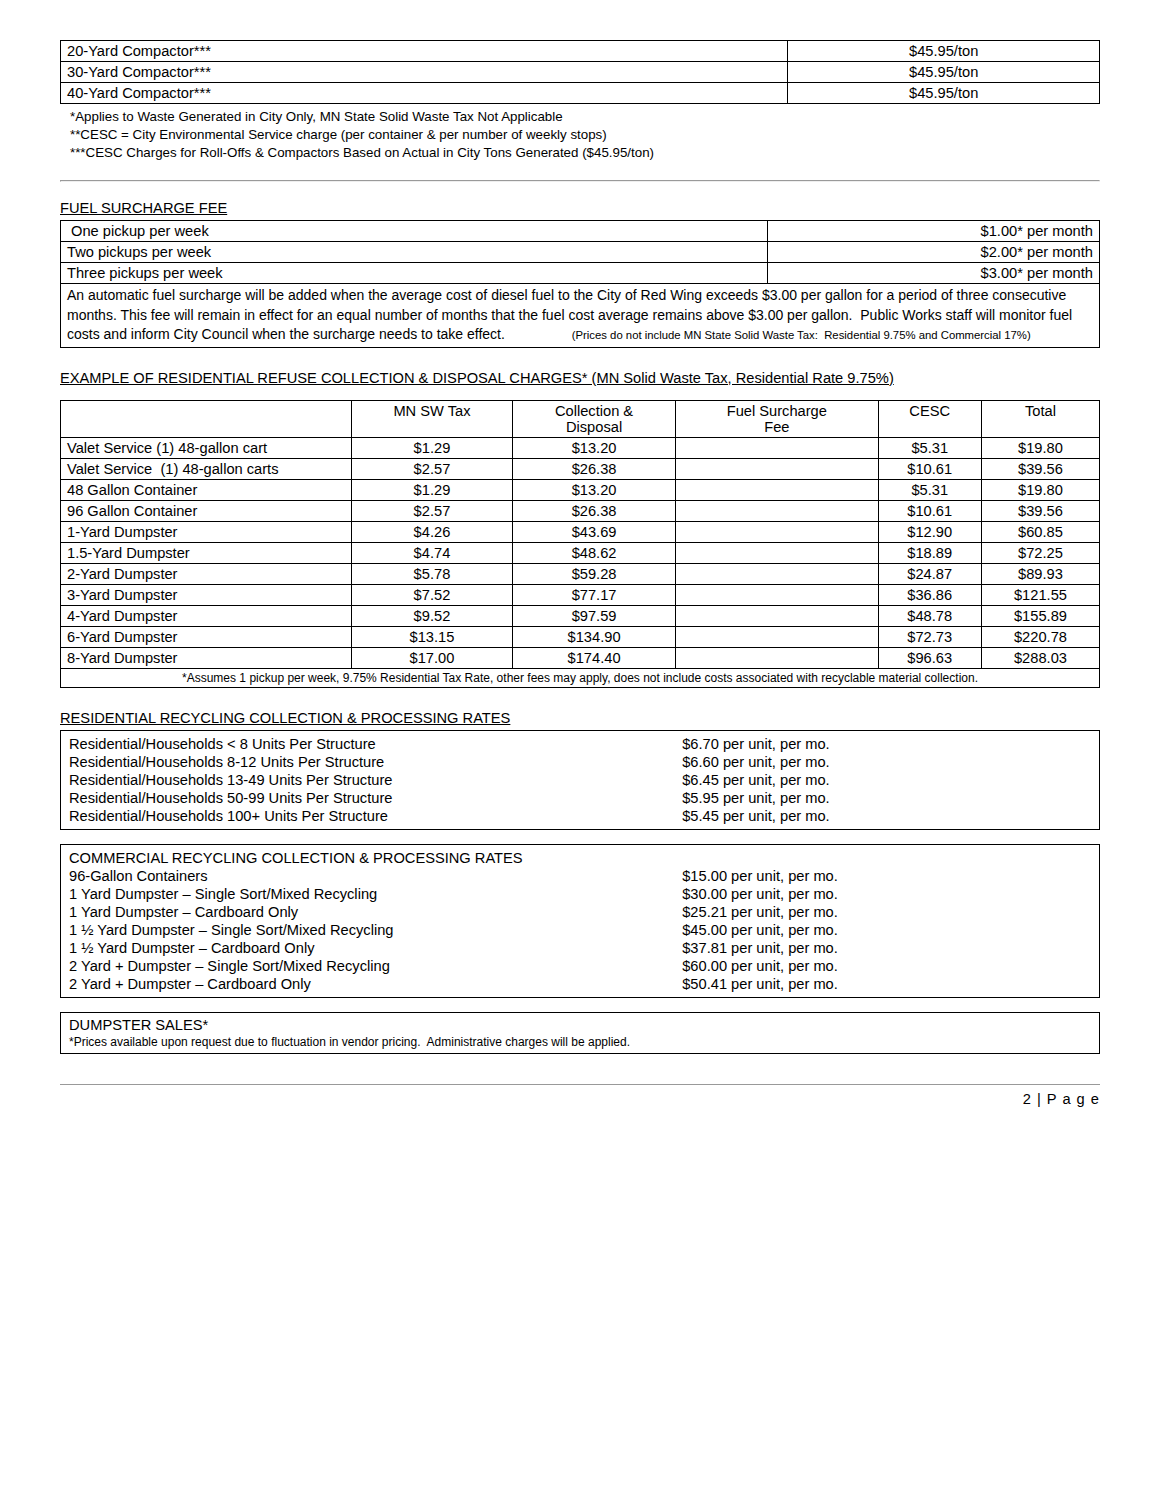| 20-Yard Compactor*** | $45.95/ton |
| 30-Yard Compactor*** | $45.95/ton |
| 40-Yard Compactor*** | $45.95/ton |
*Applies to Waste Generated in City Only, MN State Solid Waste Tax Not Applicable
**CESC = City Environmental Service charge (per container & per number of weekly stops)
***CESC Charges for Roll-Offs & Compactors Based on Actual in City Tons Generated ($45.95/ton)
FUEL SURCHARGE FEE
| One pickup per week | $1.00* per month |
| Two pickups per week | $2.00* per month |
| Three pickups per week | $3.00* per month |
| An automatic fuel surcharge will be added when the average cost of diesel fuel to the City of Red Wing exceeds $3.00 per gallon for a period of three consecutive months. This fee will remain in effect for an equal number of months that the fuel cost average remains above $3.00 per gallon. Public Works staff will monitor fuel costs and inform City Council when the surcharge needs to take effect. (Prices do not include MN State Solid Waste Tax: Residential 9.75% and Commercial 17%) |
EXAMPLE OF RESIDENTIAL REFUSE COLLECTION & DISPOSAL CHARGES* (MN Solid Waste Tax, Residential Rate 9.75%)
| | MN SW Tax | Collection & Disposal | Fuel Surcharge Fee | CESC | Total |
| Valet Service (1) 48-gallon cart | $1.29 | $13.20 | | $5.31 | $19.80 |
| Valet Service (1) 48-gallon carts | $2.57 | $26.38 | | $10.61 | $39.56 |
| 48 Gallon Container | $1.29 | $13.20 | | $5.31 | $19.80 |
| 96 Gallon Container | $2.57 | $26.38 | | $10.61 | $39.56 |
| 1-Yard Dumpster | $4.26 | $43.69 | | $12.90 | $60.85 |
| 1.5-Yard Dumpster | $4.74 | $48.62 | | $18.89 | $72.25 |
| 2-Yard Dumpster | $5.78 | $59.28 | | $24.87 | $89.93 |
| 3-Yard Dumpster | $7.52 | $77.17 | | $36.86 | $121.55 |
| 4-Yard Dumpster | $9.52 | $97.59 | | $48.78 | $155.89 |
| 6-Yard Dumpster | $13.15 | $134.90 | | $72.73 | $220.78 |
| 8-Yard Dumpster | $17.00 | $174.40 | | $96.63 | $288.03 |
| *Assumes 1 pickup per week, 9.75% Residential Tax Rate, other fees may apply, does not include costs associated with recyclable material collection. |
RESIDENTIAL RECYCLING COLLECTION & PROCESSING RATES
| Residential/Households < 8 Units Per Structure | $6.70 per unit, per mo. |
| Residential/Households 8-12 Units Per Structure | $6.60 per unit, per mo. |
| Residential/Households 13-49 Units Per Structure | $6.45 per unit, per mo. |
| Residential/Households 50-99 Units Per Structure | $5.95 per unit, per mo. |
| Residential/Households 100+ Units Per Structure | $5.45 per unit, per mo. |
| COMMERCIAL RECYCLING COLLECTION & PROCESSING RATES |
| 96-Gallon Containers | $15.00 per unit, per mo. |
| 1 Yard Dumpster – Single Sort/Mixed Recycling | $30.00 per unit, per mo. |
| 1 Yard Dumpster – Cardboard Only | $25.21 per unit, per mo. |
| 1 ½ Yard Dumpster – Single Sort/Mixed Recycling | $45.00 per unit, per mo. |
| 1 ½ Yard Dumpster – Cardboard Only | $37.81 per unit, per mo. |
| 2 Yard + Dumpster – Single Sort/Mixed Recycling | $60.00 per unit, per mo. |
| 2 Yard + Dumpster – Cardboard Only | $50.41 per unit, per mo. |
DUMPSTER SALES*
*Prices available upon request due to fluctuation in vendor pricing. Administrative charges will be applied.
2 | P a g e